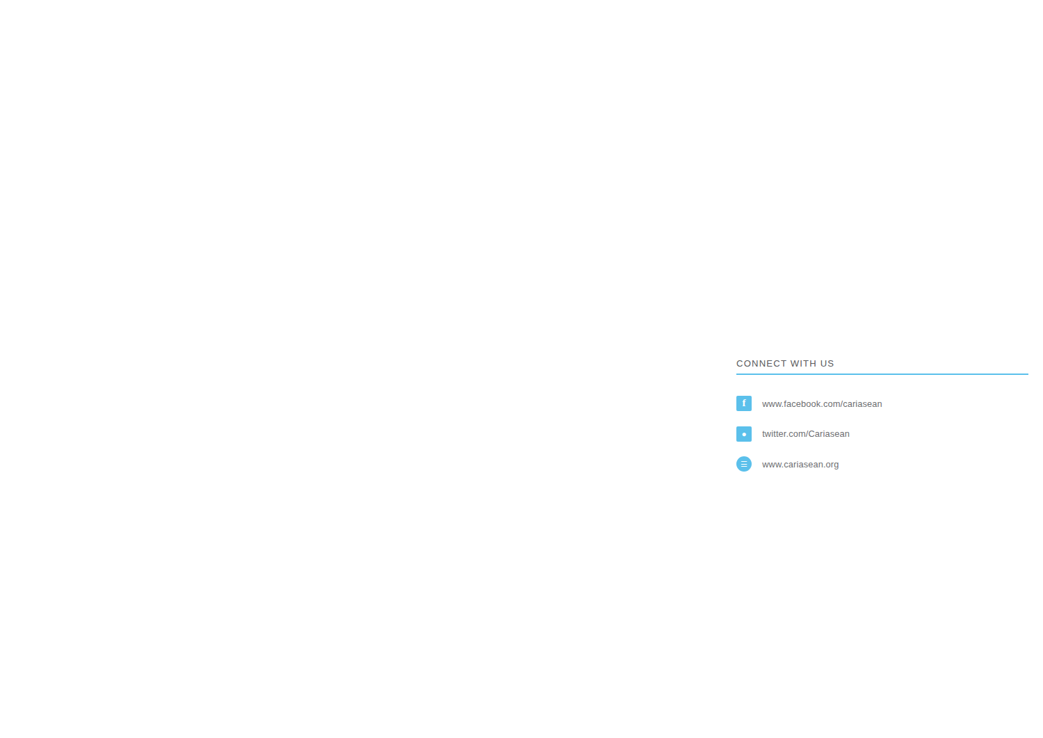Connect with us
f www.facebook.com/cariasean
● twitter.com/Cariasean
☰ www.cariasean.org